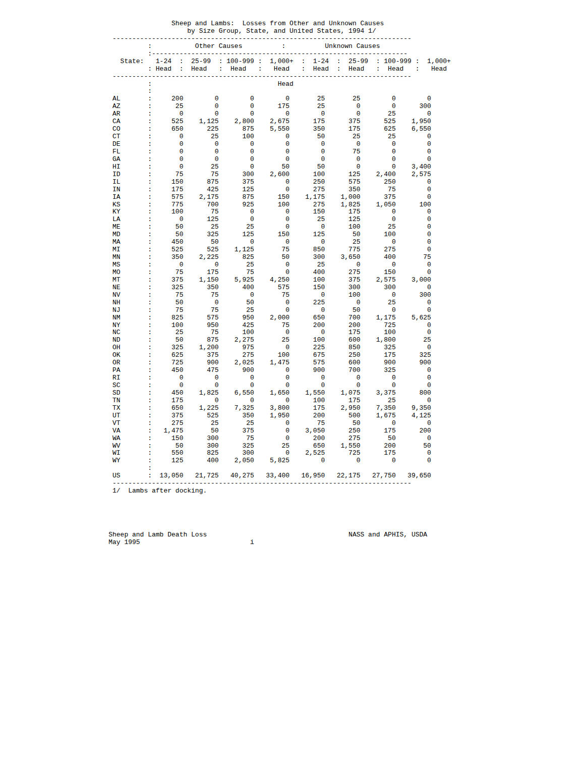Sheep and Lambs:  Losses from Other and Unknown Causes
                    by Size Group, State, and United States, 1994 1/
 ----------------------------------------------------------------------------
          :           Other Causes          :          Unknown Causes
          :-----------------------------------------------------------------
   State:   1-24  :  25-99  : 100-999 :  1,000+  :  1-24  :  25-99  : 100-999 :  1,000+
          : Head  :  Head   :  Head   :   Head   :  Head  :  Head   :  Head   :   Head
 ----------------------------------------------------------------------------
          :                                Head
          :
 AL       :     200        0        0        0       25       25        0        0
 AZ       :      25        0        0      175       25        0        0      300
 AR       :       0        0        0        0        0        0       25        0
 CA       :     525    1,125    2,800    2,675      175      375      525    1,950
 CO       :     650      225      875    5,550      350      175      625    6,550
 CT       :       0       25      100        0       50       25       25        0
 DE       :       0        0        0        0        0        0        0        0
 FL       :       0        0        0        0        0       75        0        0
 GA       :       0        0        0        0        0        0        0        0
 HI       :       0       25        0       50       50        0        0    3,400
 ID       :      75       75      300    2,600      100      125    2,400    2,575
 IL       :     150      875      375        0      250      575      250        0
 IN       :     175      425      125        0      275      350       75        0
 IA       :     575    2,175      875      150    1,175    1,000      375        0
 KS       :     775      700      925      100      275    1,825    1,050      100
 KY       :     100       75        0        0      150      175        0        0
 LA       :       0      125        0        0       25      125        0        0
 ME       :      50       25       25        0        0      100       25        0
 MD       :      50      325      125      150      125       50      100        0
 MA       :     450       50        0        0        0       25        0        0
 MI       :     525      525    1,125       75      850      775      275        0
 MN       :     350    2,225      825       50      300    3,650      400       75
 MS       :       0        0       25        0       25        0        0        0
 MO       :      75      175       75        0      400      275      150        0
 MT       :     375    1,150    5,925    4,250      100      375    2,575    3,000
 NE       :     325      350      400      575      150      300      300        0
 NV       :      75       75        0       75        0      100        0      300
 NH       :      50        0       50        0      225        0       25        0
 NJ       :      75       75       25        0        0       50        0        0
 NM       :     825      575      950    2,000      650      700    1,175    5,625
 NY       :     100      950      425       75      200      200      725        0
 NC       :      25       75      100        0        0      175      100        0
 ND       :      50      875    2,275       25      100      600    1,800       25
 OH       :     325    1,200      975        0      225      850      325        0
 OK       :     625      375      275      100      675      250      175      325
 OR       :     725      900    2,025    1,475      575      600      900      900
 PA       :     450      475      900        0      900      700      325        0
 RI       :       0        0        0        0        0        0        0        0
 SC       :       0        0        0        0        0        0        0        0
 SD       :     450    1,825    6,550    1,650    1,550    1,075    3,375      800
 TN       :     175        0        0        0      100      175       25        0
 TX       :     650    1,225    7,325    3,800      175    2,950    7,350    9,350
 UT       :     375      525      350    1,950      200      500    1,675    4,125
 VT       :     275       25       25        0       75       50        0        0
 VA       :   1,475       50      375        0    3,050      250      175      200
 WA       :     150      300       75        0      200      275       50        0
 WV       :      50      300      325       25      650    1,550      200       50
 WI       :     550      825      300        0    2,525      725      175        0
 WY       :     125      400    2,050    5,825        0        0        0        0
          :
 US       :  13,050   21,725   40,275   33,400   16,950   22,175   27,750   39,650
 ----------------------------------------------------------------------------
 1/  Lambs after docking.
Sheep and Lamb Death Loss                                    NASS and APHIS, USDA
May 1995                            i